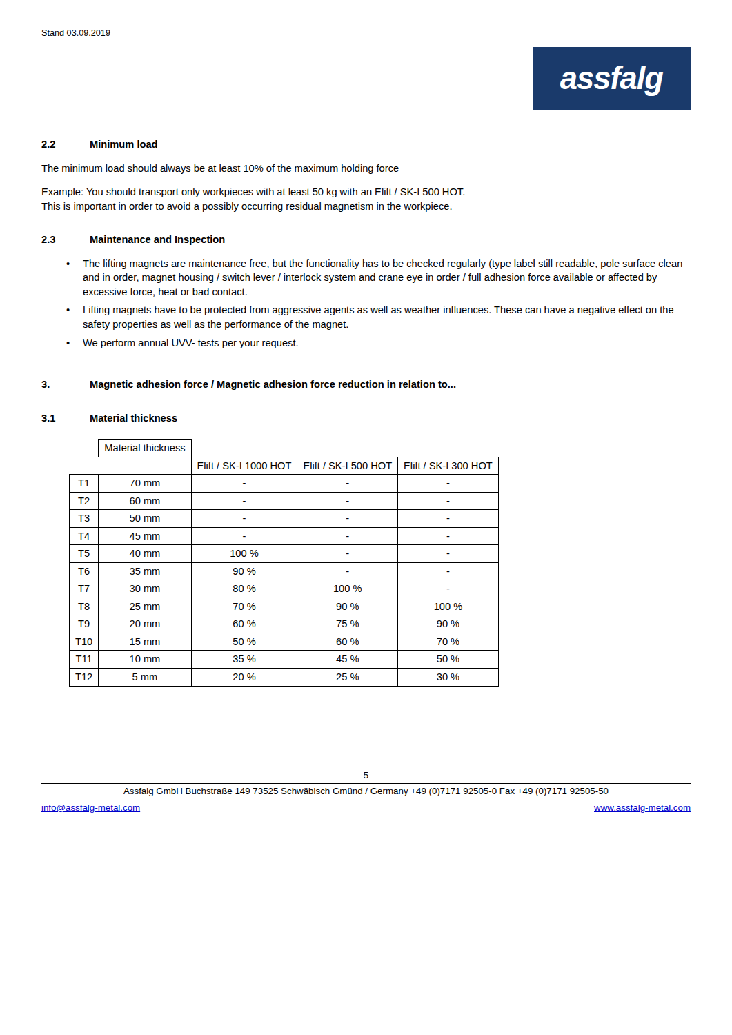Stand 03.09.2019
assfalg
2.2 Minimum load
The minimum load should always be at least 10% of the maximum holding force
Example: You should transport only workpieces with at least 50 kg with an Elift / SK-I 500 HOT.
This is important in order to avoid a possibly occurring residual magnetism in the workpiece.
2.3 Maintenance and Inspection
The lifting magnets are maintenance free, but the functionality has to be checked regularly (type label still readable, pole surface clean and in order, magnet housing / switch lever / interlock system and crane eye in order / full adhesion force available or affected by excessive force, heat or bad contact.
Lifting magnets have to be protected from aggressive agents as well as weather influences. These can have a negative effect on the safety properties as well as the performance of the magnet.
We perform annual UVV- tests per your request.
3. Magnetic adhesion force / Magnetic adhesion force reduction in relation to...
3.1 Material thickness
| | Material thickness | | | |
| | | Elift / SK-I 1000 HOT | Elift / SK-I 500 HOT | Elift / SK-I 300 HOT |
| T1 | 70 mm | - | - | - |
| T2 | 60 mm | - | - | - |
| T3 | 50 mm | - | - | - |
| T4 | 45 mm | - | - | - |
| T5 | 40 mm | 100 % | - | - |
| T6 | 35 mm | 90 % | - | - |
| T7 | 30 mm | 80 % | 100 % | - |
| T8 | 25 mm | 70 % | 90 % | 100 % |
| T9 | 20 mm | 60 % | 75 % | 90 % |
| T10 | 15 mm | 50 % | 60 % | 70 % |
| T11 | 10 mm | 35 % | 45 % | 50 % |
| T12 | 5 mm | 20 % | 25 % | 30 % |
5
Assfalg GmbH Buchstraße 149 73525 Schwäbisch Gmünd / Germany +49 (0)7171 92505-0 Fax +49 (0)7171 92505-50
info@assfalg-metal.com www.assfalg-metal.com